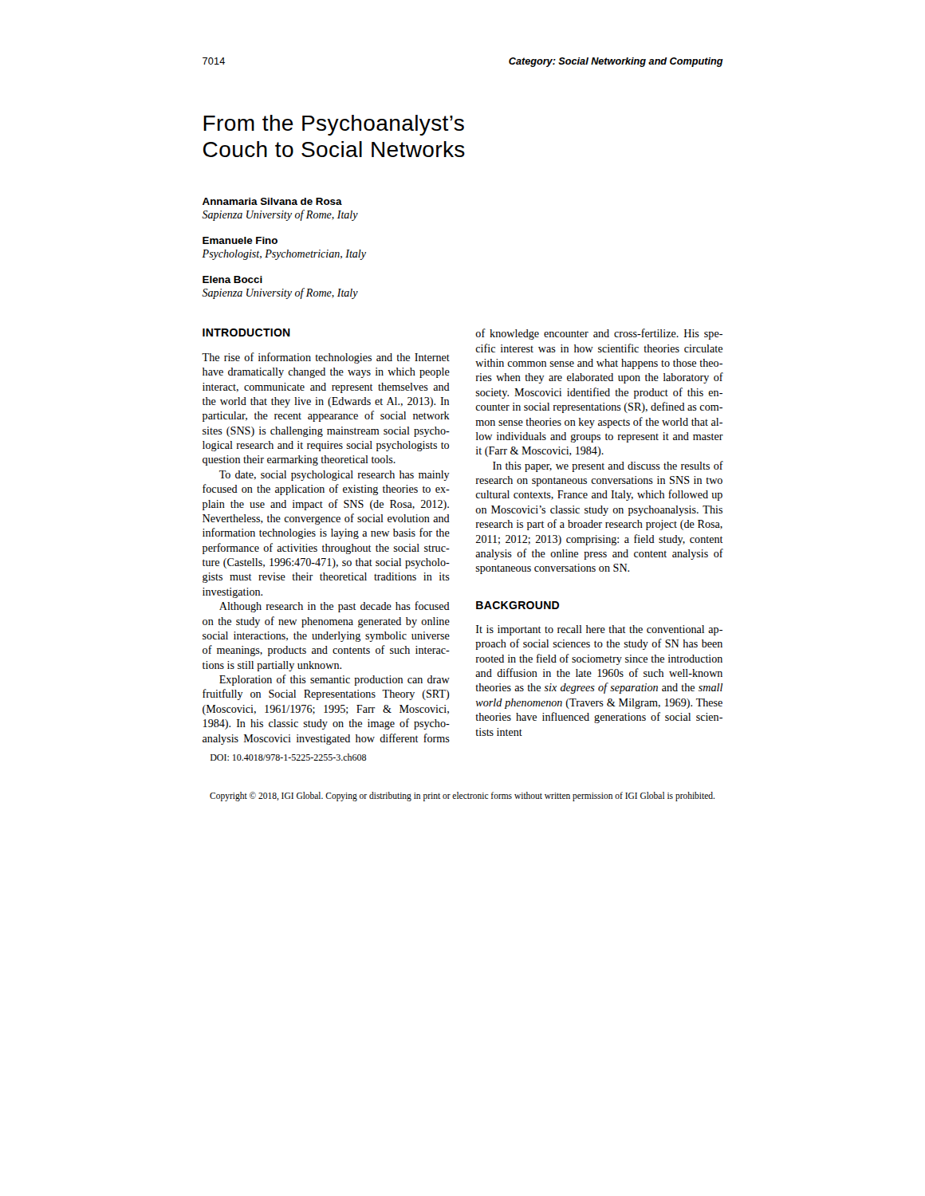7014 Category: Social Networking and Computing
From the Psychoanalyst’s
Couch to Social Networks
Annamaria Silvana de Rosa Sapienza University of Rome, Italy
Emanuele Fino Psychologist, Psychometrician, Italy
Elena Bocci Sapienza University of Rome, Italy
INTRODUCTION
The rise of information technologies and the Internet have dramatically changed the ways in which people interact, communicate and represent themselves and the world that they live in (Edwards et Al., 2013). In particular, the recent appearance of social network sites (SNS) is challenging mainstream social psychological research and it requires social psychologists to question their earmarking theoretical tools.
To date, social psychological research has mainly focused on the application of existing theories to explain the use and impact of SNS (de Rosa, 2012). Nevertheless, the convergence of social evolution and information technologies is laying a new basis for the performance of activities throughout the social structure (Castells, 1996:470-471), so that social psychologists must revise their theoretical traditions in its investigation.
Although research in the past decade has focused on the study of new phenomena generated by online social interactions, the underlying symbolic universe of meanings, products and contents of such interactions is still partially unknown.
Exploration of this semantic production can draw fruitfully on Social Representations Theory (SRT) (Moscovici, 1961/1976; 1995; Farr & Moscovici, 1984). In his classic study on the image of psychoanalysis Moscovici investigated how different forms of knowledge encounter and cross-fertilize. His specific interest was in how scientific theories circulate within common sense and what happens to those theories when they are elaborated upon the laboratory of society. Moscovici identified the product of this encounter in social representations (SR), defined as common sense theories on key aspects of the world that allow individuals and groups to represent it and master it (Farr & Moscovici, 1984).
In this paper, we present and discuss the results of research on spontaneous conversations in SNS in two cultural contexts, France and Italy, which followed up on Moscovici’s classic study on psychoanalysis. This research is part of a broader research project (de Rosa, 2011; 2012; 2013) comprising: a field study, content analysis of the online press and content analysis of spontaneous conversations on SN.
BACKGROUND
It is important to recall here that the conventional approach of social sciences to the study of SN has been rooted in the field of sociometry since the introduction and diffusion in the late 1960s of such well-known theories as the six degrees of separation and the small world phenomenon (Travers & Milgram, 1969). These theories have influenced generations of social scientists intent
DOI: 10.4018/978-1-5225-2255-3.ch608
Copyright © 2018, IGI Global. Copying or distributing in print or electronic forms without written permission of IGI Global is prohibited.